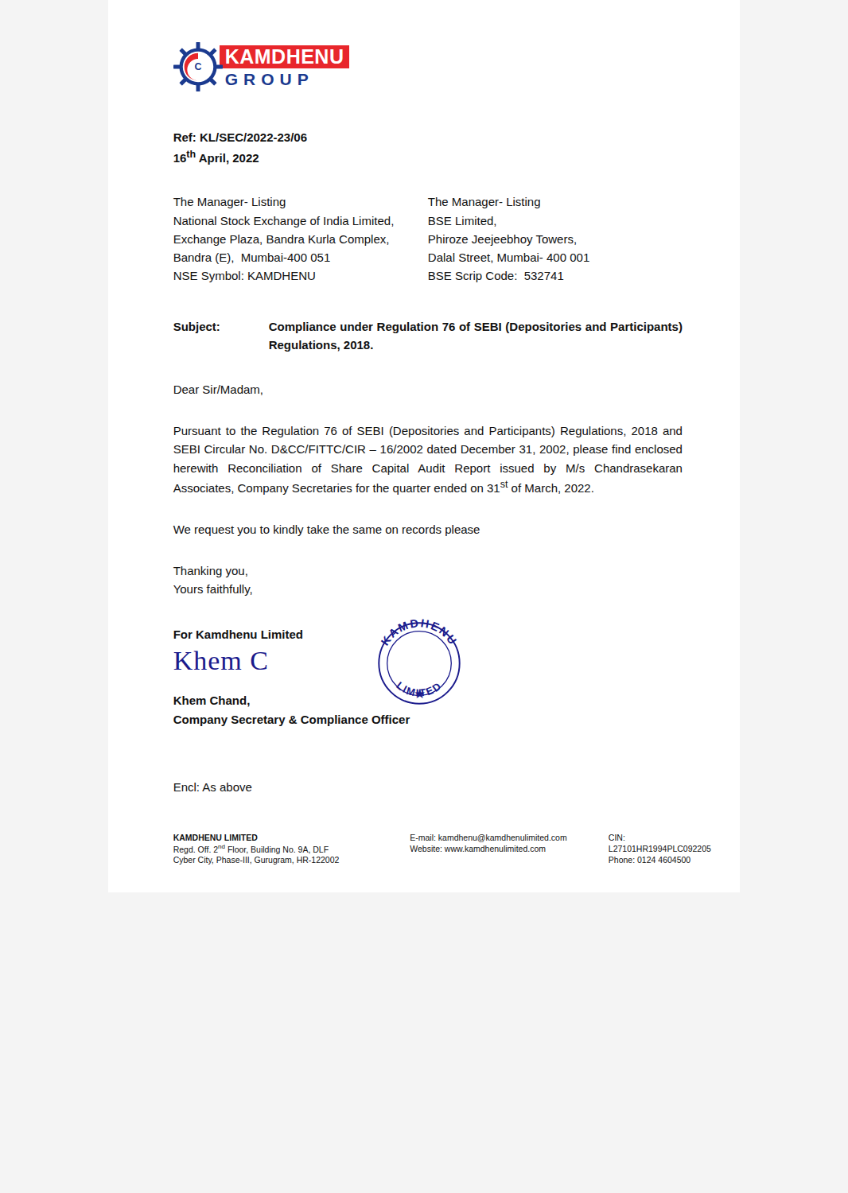C
KAMDHENU GROUP
Ref: KL/SEC/2022-23/06
16th April, 2022
The Manager- Listing
National Stock Exchange of India Limited,
Exchange Plaza, Bandra Kurla Complex,
Bandra (E), Mumbai-400 051
NSE Symbol: KAMDHENU
The Manager- Listing
BSE Limited,
Phiroze Jeejeebhoy Towers,
Dalal Street, Mumbai- 400 001
BSE Scrip Code: 532741
Subject:
Compliance under Regulation 76 of SEBI (Depositories and Participants) Regulations, 2018.
Dear Sir/Madam,
Pursuant to the Regulation 76 of SEBI (Depositories and Participants) Regulations, 2018 and SEBI Circular No. D&CC/FITTC/CIR – 16/2002 dated December 31, 2002, please find enclosed herewith Reconciliation of Share Capital Audit Report issued by M/s Chandrasekaran Associates, Company Secretaries for the quarter ended on 31st of March, 2022.
We request you to kindly take the same on records please
Thanking you,
Yours faithfully,
For Kamdhenu Limited
Khem C
KAMDHENU LIMITED ★
Khem Chand,
Company Secretary & Compliance Officer
Encl: As above
KAMDHENU LIMITED
Regd. Off. 2nd Floor, Building No. 9A, DLF
Cyber City, Phase-III, Gurugram, HR-122002
E-mail: kamdhenu@kamdhenulimited.com
Website: www.kamdhenulimited.com
CIN: L27101HR1994PLC092205
Phone: 0124 4604500